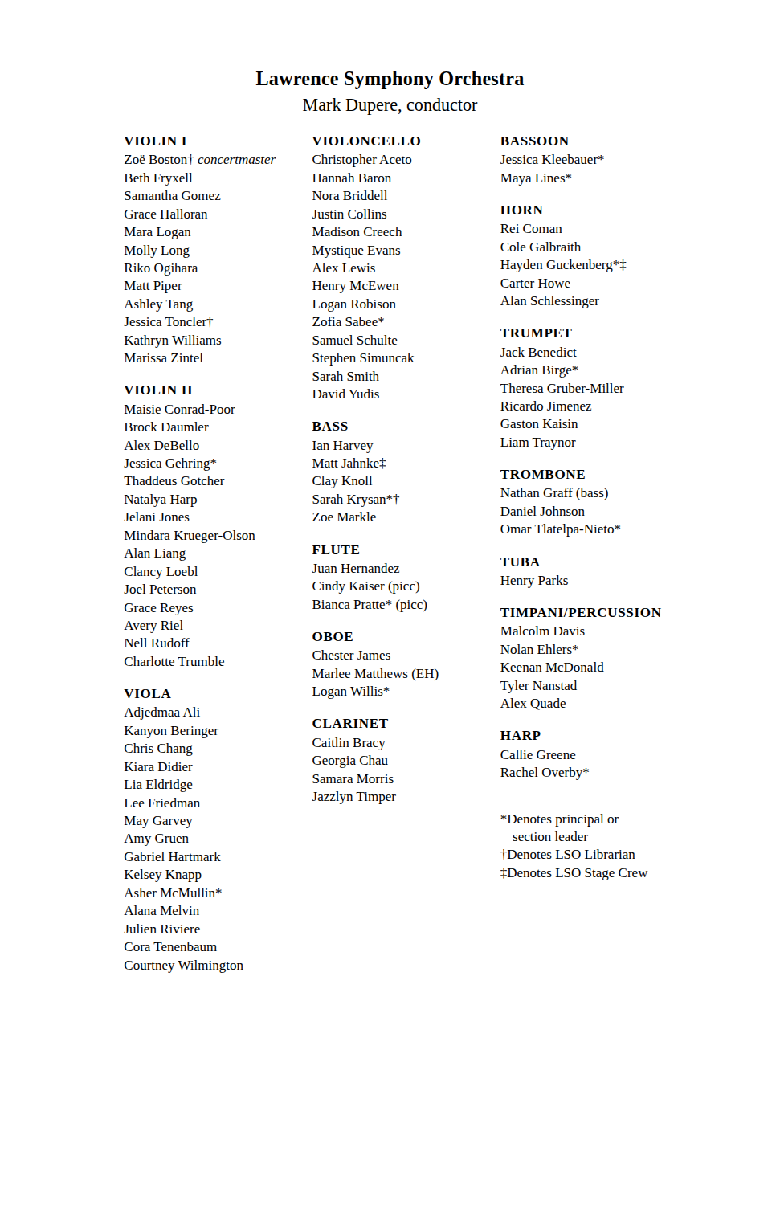Lawrence Symphony Orchestra
Mark Dupere, conductor
Violin I
Zoë Boston† concertmaster
Beth Fryxell
Samantha Gomez
Grace Halloran
Mara Logan
Molly Long
Riko Ogihara
Matt Piper
Ashley Tang
Jessica Toncler†
Kathryn Williams
Marissa Zintel
Violin II
Maisie Conrad-Poor
Brock Daumler
Alex DeBello
Jessica Gehring*
Thaddeus Gotcher
Natalya Harp
Jelani Jones
Mindara Krueger-Olson
Alan Liang
Clancy Loebl
Joel Peterson
Grace Reyes
Avery Riel
Nell Rudoff
Charlotte Trumble
Viola
Adjedmaa Ali
Kanyon Beringer
Chris Chang
Kiara Didier
Lia Eldridge
Lee Friedman
May Garvey
Amy Gruen
Gabriel Hartmark
Kelsey Knapp
Asher McMullin*
Alana Melvin
Julien Riviere
Cora Tenenbaum
Courtney Wilmington
Violoncello
Christopher Aceto
Hannah Baron
Nora Briddell
Justin Collins
Madison Creech
Mystique Evans
Alex Lewis
Henry McEwen
Logan Robison
Zofia Sabee*
Samuel Schulte
Stephen Simuncak
Sarah Smith
David Yudis
Bass
Ian Harvey
Matt Jahnke‡
Clay Knoll
Sarah Krysan*†
Zoe Markle
Flute
Juan Hernandez
Cindy Kaiser (picc)
Bianca Pratte* (picc)
Oboe
Chester James
Marlee Matthews (EH)
Logan Willis*
Clarinet
Caitlin Bracy
Georgia Chau
Samara Morris
Jazzlyn Timper
Bassoon
Jessica Kleebauer*
Maya Lines*
Horn
Rei Coman
Cole Galbraith
Hayden Guckenberg*‡
Carter Howe
Alan Schlessinger
Trumpet
Jack Benedict
Adrian Birge*
Theresa Gruber-Miller
Ricardo Jimenez
Gaston Kaisin
Liam Traynor
Trombone
Nathan Graff (bass)
Daniel Johnson
Omar Tlatelpa-Nieto*
Tuba
Henry Parks
Timpani/Percussion
Malcolm Davis
Nolan Ehlers*
Keenan McDonald
Tyler Nanstad
Alex Quade
Harp
Callie Greene
Rachel Overby*
*Denotes principal or section leader
†Denotes LSO Librarian
‡Denotes LSO Stage Crew